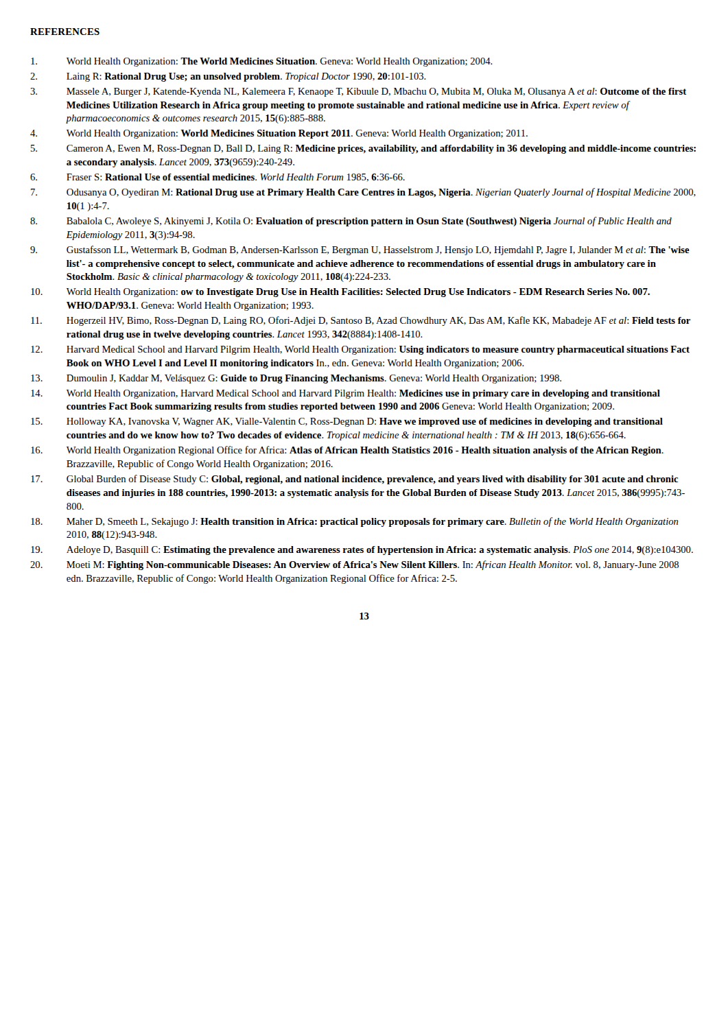REFERENCES
1. World Health Organization: The World Medicines Situation. Geneva: World Health Organization; 2004.
2. Laing R: Rational Drug Use; an unsolved problem. Tropical Doctor 1990, 20:101-103.
3. Massele A, Burger J, Katende-Kyenda NL, Kalemeera F, Kenaope T, Kibuule D, Mbachu O, Mubita M, Oluka M, Olusanya A et al: Outcome of the first Medicines Utilization Research in Africa group meeting to promote sustainable and rational medicine use in Africa. Expert review of pharmacoeconomics & outcomes research 2015, 15(6):885-888.
4. World Health Organization: World Medicines Situation Report 2011. Geneva: World Health Organization; 2011.
5. Cameron A, Ewen M, Ross-Degnan D, Ball D, Laing R: Medicine prices, availability, and affordability in 36 developing and middle-income countries: a secondary analysis. Lancet 2009, 373(9659):240-249.
6. Fraser S: Rational Use of essential medicines. World Health Forum 1985, 6:36-66.
7. Odusanya O, Oyediran M: Rational Drug use at Primary Health Care Centres in Lagos, Nigeria. Nigerian Quaterly Journal of Hospital Medicine 2000, 10(1 ):4-7.
8. Babalola C, Awoleye S, Akinyemi J, Kotila O: Evaluation of prescription pattern in Osun State (Southwest) Nigeria Journal of Public Health and Epidemiology 2011, 3(3):94-98.
9. Gustafsson LL, Wettermark B, Godman B, Andersen-Karlsson E, Bergman U, Hasselstrom J, Hensjo LO, Hjemdahl P, Jagre I, Julander M et al: The 'wise list'- a comprehensive concept to select, communicate and achieve adherence to recommendations of essential drugs in ambulatory care in Stockholm. Basic & clinical pharmacology & toxicology 2011, 108(4):224-233.
10. World Health Organization: ow to Investigate Drug Use in Health Facilities: Selected Drug Use Indicators - EDM Research Series No. 007. WHO/DAP/93.1. Geneva: World Health Organization; 1993.
11. Hogerzeil HV, Bimo, Ross-Degnan D, Laing RO, Ofori-Adjei D, Santoso B, Azad Chowdhury AK, Das AM, Kafle KK, Mabadeje AF et al: Field tests for rational drug use in twelve developing countries. Lancet 1993, 342(8884):1408-1410.
12. Harvard Medical School and Harvard Pilgrim Health, World Health Organization: Using indicators to measure country pharmaceutical situations Fact Book on WHO Level I and Level II monitoring indicators In., edn. Geneva: World Health Organization; 2006.
13. Dumoulin J, Kaddar M, Velásquez G: Guide to Drug Financing Mechanisms. Geneva: World Health Organization; 1998.
14. World Health Organization, Harvard Medical School and Harvard Pilgrim Health: Medicines use in primary care in developing and transitional countries Fact Book summarizing results from studies reported between 1990 and 2006 Geneva: World Health Organization; 2009.
15. Holloway KA, Ivanovska V, Wagner AK, Vialle-Valentin C, Ross-Degnan D: Have we improved use of medicines in developing and transitional countries and do we know how to? Two decades of evidence. Tropical medicine & international health : TM & IH 2013, 18(6):656-664.
16. World Health Organization Regional Office for Africa: Atlas of African Health Statistics 2016 - Health situation analysis of the African Region. Brazzaville, Republic of Congo World Health Organization; 2016.
17. Global Burden of Disease Study C: Global, regional, and national incidence, prevalence, and years lived with disability for 301 acute and chronic diseases and injuries in 188 countries, 1990-2013: a systematic analysis for the Global Burden of Disease Study 2013. Lancet 2015, 386(9995):743-800.
18. Maher D, Smeeth L, Sekajugo J: Health transition in Africa: practical policy proposals for primary care. Bulletin of the World Health Organization 2010, 88(12):943-948.
19. Adeloye D, Basquill C: Estimating the prevalence and awareness rates of hypertension in Africa: a systematic analysis. PloS one 2014, 9(8):e104300.
20. Moeti M: Fighting Non-communicable Diseases: An Overview of Africa's New Silent Killers. In: African Health Monitor. vol. 8, January-June 2008 edn. Brazzaville, Republic of Congo: World Health Organization Regional Office for Africa: 2-5.
13